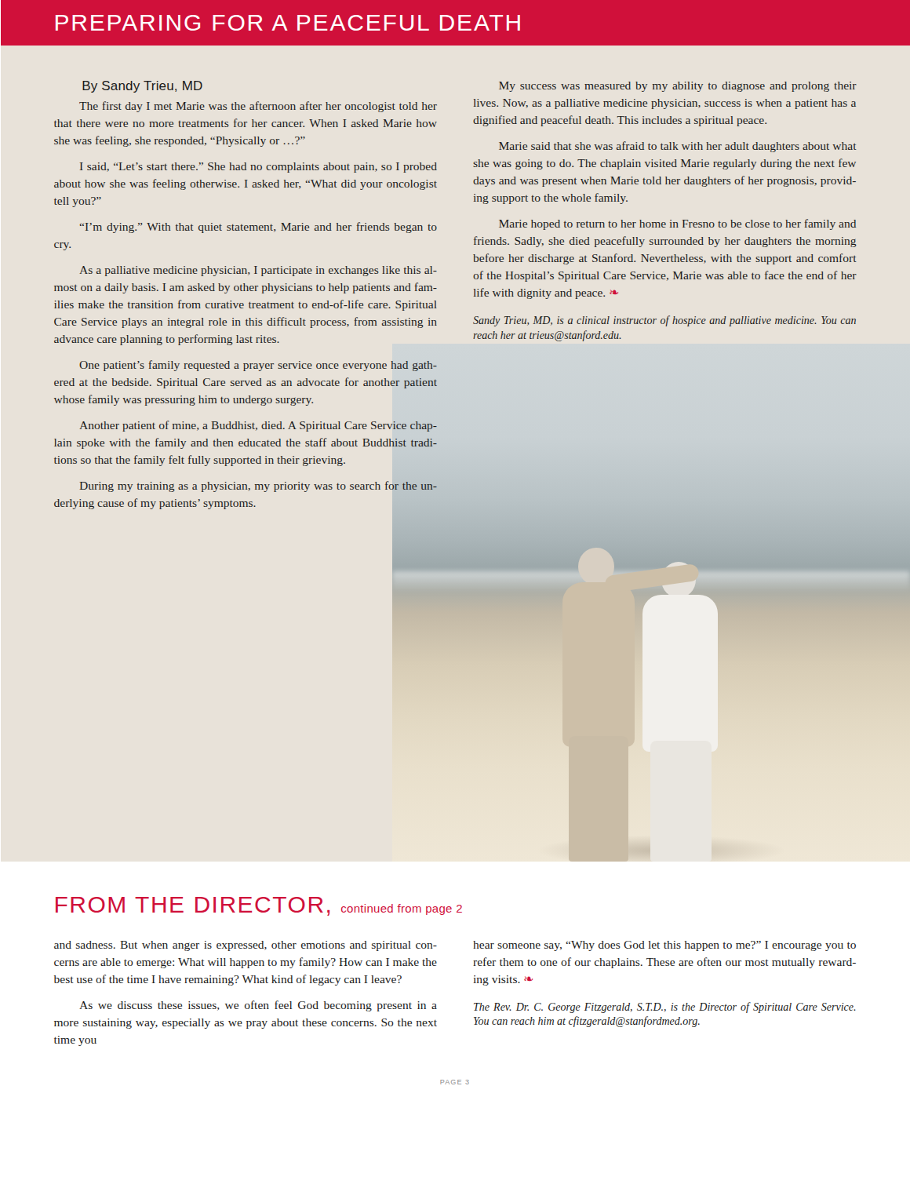Preparing for a Peaceful Death
By Sandy Trieu, MD
The first day I met Marie was the afternoon after her oncologist told her that there were no more treatments for her cancer. When I asked Marie how she was feeling, she responded, “Physically or …?”
I said, “Let’s start there.” She had no complaints about pain, so I probed about how she was feeling otherwise. I asked her, “What did your oncologist tell you?”
“I’m dying.” With that quiet statement, Marie and her friends began to cry.
As a palliative medicine physician, I participate in exchanges like this almost on a daily basis. I am asked by other physicians to help patients and families make the transition from curative treatment to end-of-life care. Spiritual Care Service plays an integral role in this difficult process, from assisting in advance care planning to performing last rites.
One patient’s family requested a prayer service once everyone had gathered at the bedside. Spiritual Care served as an advocate for another patient whose family was pressuring him to undergo surgery.
Another patient of mine, a Buddhist, died. A Spiritual Care Service chaplain spoke with the family and then educated the staff about Buddhist traditions so that the family felt fully supported in their grieving.
During my training as a physician, my priority was to search for the underlying cause of my patients’ symptoms.
My success was measured by my ability to diagnose and prolong their lives. Now, as a palliative medicine physician, success is when a patient has a dignified and peaceful death. This includes a spiritual peace.
Marie said that she was afraid to talk with her adult daughters about what she was going to do. The chaplain visited Marie regularly during the next few days and was present when Marie told her daughters of her prognosis, providing support to the whole family.
Marie hoped to return to her home in Fresno to be close to her family and friends. Sadly, she died peacefully surrounded by her daughters the morning before her discharge at Stanford. Nevertheless, with the support and comfort of the Hospital’s Spiritual Care Service, Marie was able to face the end of her life with dignity and peace. ❧
Sandy Trieu, MD, is a clinical instructor of hospice and palliative medicine. You can reach her at trieus@stanford.edu.
From the Director, continued from page 2
and sadness. But when anger is expressed, other emotions and spiritual concerns are able to emerge: What will happen to my family? How can I make the best use of the time I have remaining? What kind of legacy can I leave?
As we discuss these issues, we often feel God becoming present in a more sustaining way, especially as we pray about these concerns. So the next time you
hear someone say, “Why does God let this happen to me?” I encourage you to refer them to one of our chaplains. These are often our most mutually rewarding visits. ❧
The Rev. Dr. C. George Fitzgerald, S.T.D., is the Director of Spiritual Care Service. You can reach him at cfitzgerald@stanfordmed.org.
PAGE 3